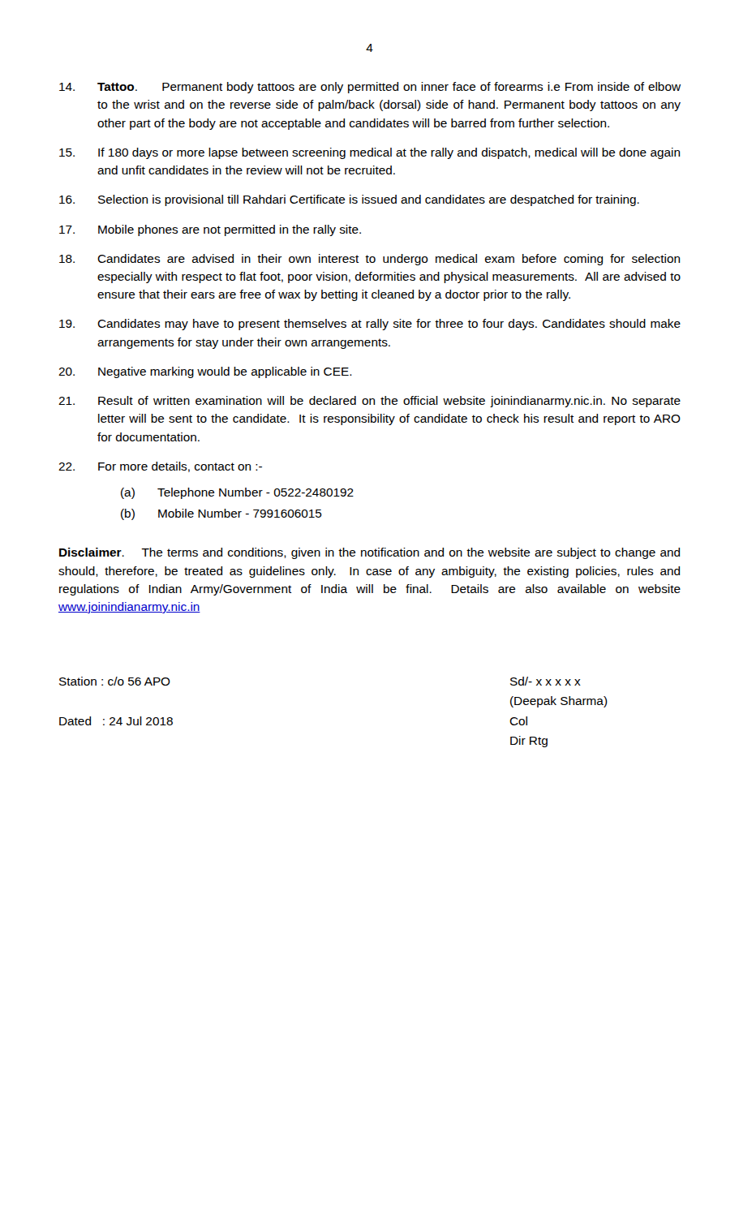4
14.
Tattoo. Permanent body tattoos are only permitted on inner face of forearms i.e From inside of elbow to the wrist and on the reverse side of palm/back (dorsal) side of hand. Permanent body tattoos on any other part of the body are not acceptable and candidates will be barred from further selection.
15.
If 180 days or more lapse between screening medical at the rally and dispatch, medical will be done again and unfit candidates in the review will not be recruited.
16.
Selection is provisional till Rahdari Certificate is issued and candidates are despatched for training.
17.
Mobile phones are not permitted in the rally site.
18.
Candidates are advised in their own interest to undergo medical exam before coming for selection especially with respect to flat foot, poor vision, deformities and physical measurements. All are advised to ensure that their ears are free of wax by betting it cleaned by a doctor prior to the rally.
19.
Candidates may have to present themselves at rally site for three to four days. Candidates should make arrangements for stay under their own arrangements.
20.
Negative marking would be applicable in CEE.
21.
Result of written examination will be declared on the official website joinindianarmy.nic.in. No separate letter will be sent to the candidate. It is responsibility of candidate to check his result and report to ARO for documentation.
22.
For more details, contact on :-
(a) Telephone Number - 0522-2480192
(b) Mobile Number - 7991606015
Disclaimer. The terms and conditions, given in the notification and on the website are subject to change and should, therefore, be treated as guidelines only. In case of any ambiguity, the existing policies, rules and regulations of Indian Army/Government of India will be final. Details are also available on website www.joinindianarmy.nic.in
Station : c/o 56 APO
Dated : 24 Jul 2018
Sd/- x x x x x
(Deepak Sharma)
Col
Dir Rtg